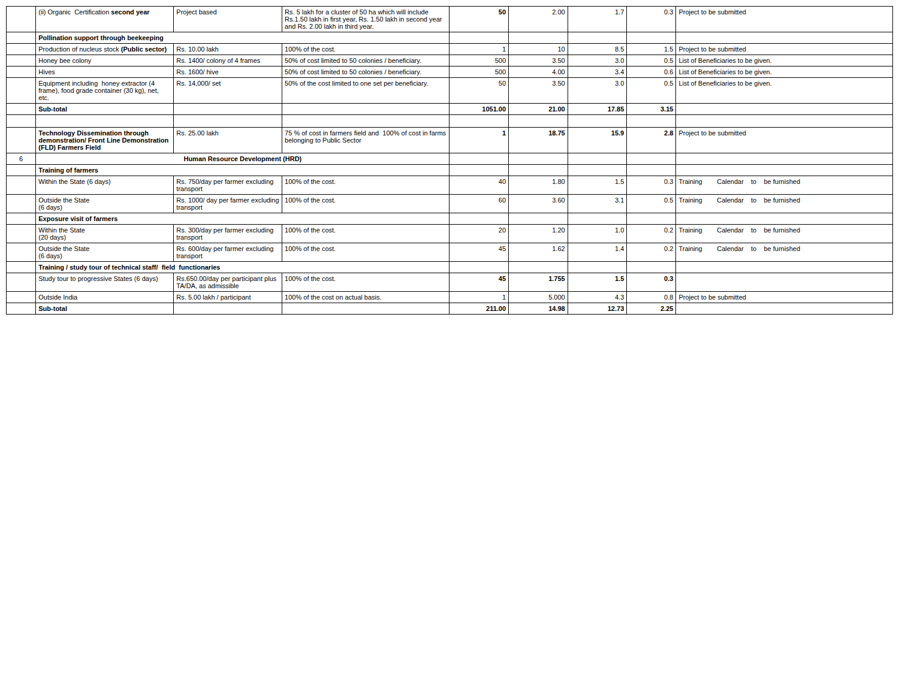| | (ii) Organic Certification second year | Project based | Rs. 5 lakh for a cluster of 50 ha which will include Rs.1.50 lakh in first year, Rs. 1.50 lakh in second year and Rs. 2.00 lakh in third year. | 50 | 2.00 | 1.7 | 0.3 | Project to be submitted |
| | Pollination support through beekeeping | | | | | |
| | Production of nucleus stock (Public sector) | Rs. 10.00 lakh | 100% of the cost. | 1 | 10 | 8.5 | 1.5 | Project to be submitted |
| | Honey bee colony | Rs. 1400/ colony of 4 frames | 50% of cost limited to 50 colonies / beneficiary. | 500 | 3.50 | 3.0 | 0.5 | List of Beneficiaries to be given. |
| | Hives | Rs. 1600/ hive | 50% of cost limited to 50 colonies / beneficiary. | 500 | 4.00 | 3.4 | 0.6 | List of Beneficiaries to be given. |
| | Equipment including honey extractor (4 frame), food grade container (30 kg), net, etc. | Rs. 14,000/ set | 50% of the cost limited to one set per beneficiary. | 50 | 3.50 | 3.0 | 0.5 | List of Beneficiaries to be given. |
| | Sub-total | | | 1051.00 | 21.00 | 17.85 | 3.15 | |
| | Technology Dissemination through demonstration/ Front Line Demonstration (FLD) Farmers Field | Rs. 25.00 lakh | 75 % of cost in farmers field and 100% of cost in farms belonging to Public Sector | 1 | 18.75 | 15.9 | 2.8 | Project to be submitted |
| 6 | Human Resource Development (HRD) | | | | | |
| | Training of farmers | | | | | |
| | Within the State (6 days) | Rs. 750/day per farmer excluding transport | 100% of the cost. | 40 | 1.80 | 1.5 | 0.3 | Training Calendar to be furnished |
| | Outside the State (6 days) | Rs. 1000/ day per farmer excluding transport | 100% of the cost. | 60 | 3.60 | 3.1 | 0.5 | Training Calendar to be furnished |
| | Exposure visit of farmers | | | | | |
| | Within the State (20 days) | Rs. 300/day per farmer excluding transport | 100% of the cost. | 20 | 1.20 | 1.0 | 0.2 | Training Calendar to be furnished |
| | Outside the State (6 days) | Rs. 600/day per farmer excluding transport | 100% of the cost. | 45 | 1.62 | 1.4 | 0.2 | Training Calendar to be furnished |
| | Training / study tour of technical staff/ field functionaries | | | | | |
| | Study tour to progressive States (6 days) | Rs.650.00/day per participant plus TA/DA, as admissible | 100% of the cost. | 45 | 1.755 | 1.5 | 0.3 | |
| | Outside India | Rs. 5.00 lakh / participant | 100% of the cost on actual basis. | 1 | 5.000 | 4.3 | 0.8 | Project to be submitted |
| | Sub-total | | | 211.00 | 14.98 | 12.73 | 2.25 | |